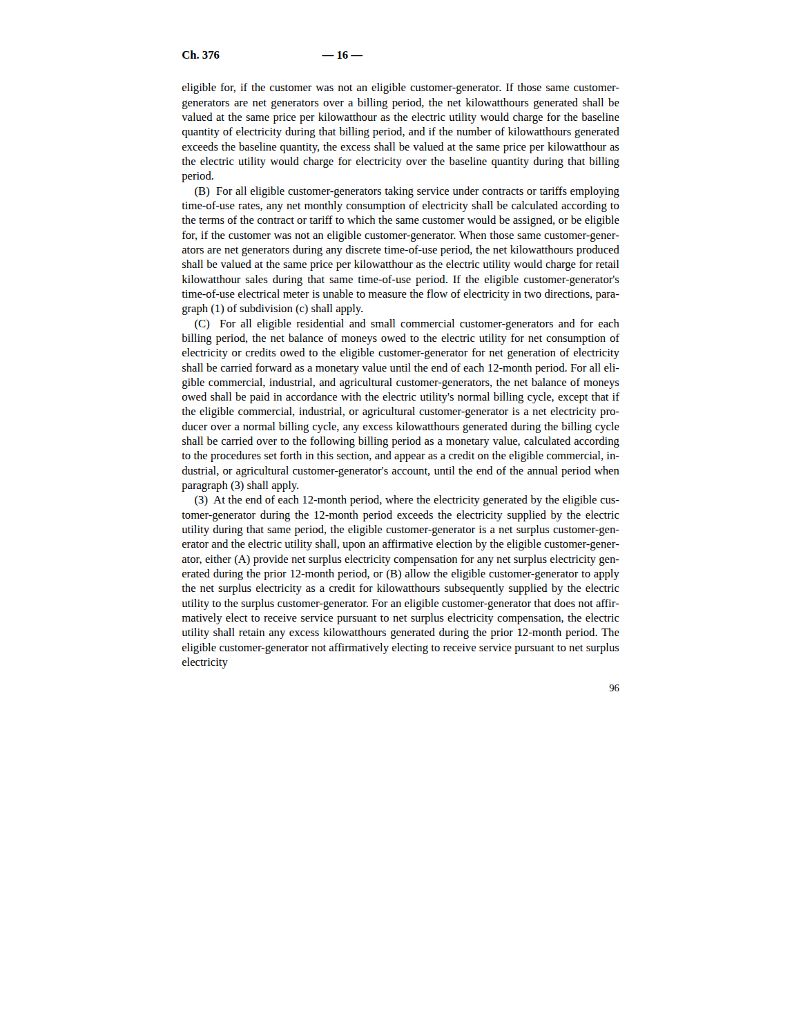Ch. 376 — 16 —
eligible for, if the customer was not an eligible customer-generator. If those same customer-generators are net generators over a billing period, the net kilowatthours generated shall be valued at the same price per kilowatthour as the electric utility would charge for the baseline quantity of electricity during that billing period, and if the number of kilowatthours generated exceeds the baseline quantity, the excess shall be valued at the same price per kilowatthour as the electric utility would charge for electricity over the baseline quantity during that billing period.
(B) For all eligible customer-generators taking service under contracts or tariffs employing time-of-use rates, any net monthly consumption of electricity shall be calculated according to the terms of the contract or tariff to which the same customer would be assigned, or be eligible for, if the customer was not an eligible customer-generator. When those same customer-generators are net generators during any discrete time-of-use period, the net kilowatthours produced shall be valued at the same price per kilowatthour as the electric utility would charge for retail kilowatthour sales during that same time-of-use period. If the eligible customer-generator's time-of-use electrical meter is unable to measure the flow of electricity in two directions, paragraph (1) of subdivision (c) shall apply.
(C) For all eligible residential and small commercial customer-generators and for each billing period, the net balance of moneys owed to the electric utility for net consumption of electricity or credits owed to the eligible customer-generator for net generation of electricity shall be carried forward as a monetary value until the end of each 12-month period. For all eligible commercial, industrial, and agricultural customer-generators, the net balance of moneys owed shall be paid in accordance with the electric utility's normal billing cycle, except that if the eligible commercial, industrial, or agricultural customer-generator is a net electricity producer over a normal billing cycle, any excess kilowatthours generated during the billing cycle shall be carried over to the following billing period as a monetary value, calculated according to the procedures set forth in this section, and appear as a credit on the eligible commercial, industrial, or agricultural customer-generator's account, until the end of the annual period when paragraph (3) shall apply.
(3) At the end of each 12-month period, where the electricity generated by the eligible customer-generator during the 12-month period exceeds the electricity supplied by the electric utility during that same period, the eligible customer-generator is a net surplus customer-generator and the electric utility shall, upon an affirmative election by the eligible customer-generator, either (A) provide net surplus electricity compensation for any net surplus electricity generated during the prior 12-month period, or (B) allow the eligible customer-generator to apply the net surplus electricity as a credit for kilowatthours subsequently supplied by the electric utility to the surplus customer-generator. For an eligible customer-generator that does not affirmatively elect to receive service pursuant to net surplus electricity compensation, the electric utility shall retain any excess kilowatthours generated during the prior 12-month period. The eligible customer-generator not affirmatively electing to receive service pursuant to net surplus electricity
96